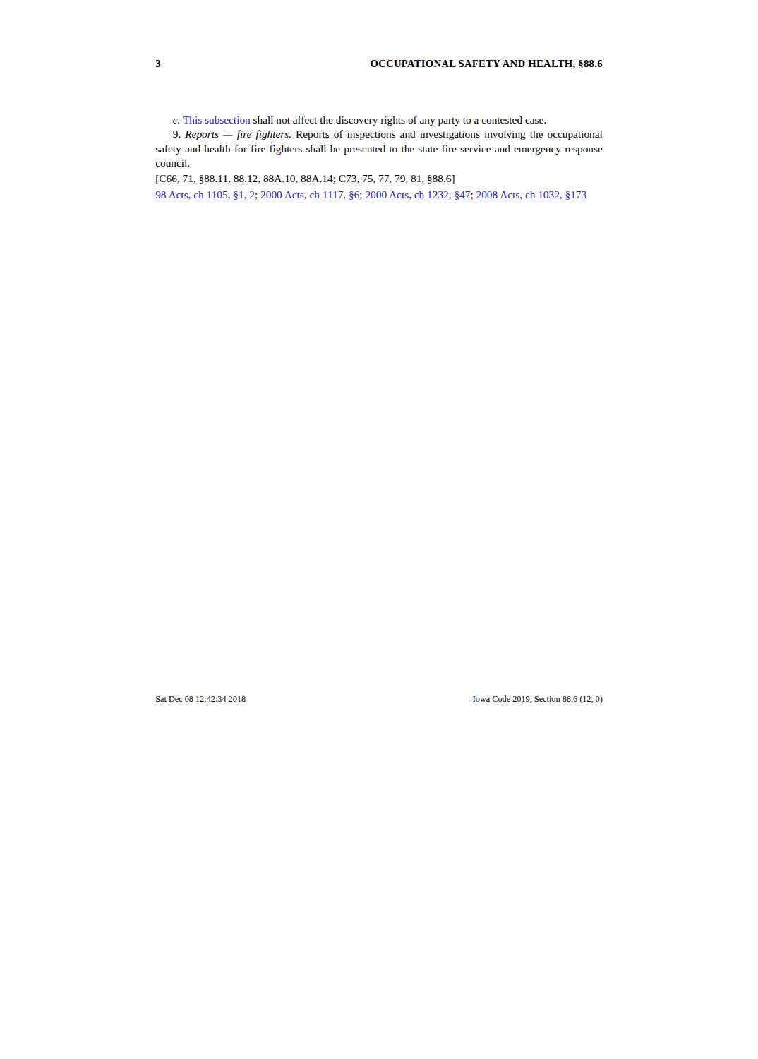3 OCCUPATIONAL SAFETY AND HEALTH, §88.6
c. This subsection shall not affect the discovery rights of any party to a contested case.
9. Reports — fire fighters. Reports of inspections and investigations involving the occupational safety and health for fire fighters shall be presented to the state fire service and emergency response council.
[C66, 71, §88.11, 88.12, 88A.10, 88A.14; C73, 75, 77, 79, 81, §88.6]
98 Acts, ch 1105, §1, 2; 2000 Acts, ch 1117, §6; 2000 Acts, ch 1232, §47; 2008 Acts, ch 1032, §173
Sat Dec 08 12:42:34 2018 Iowa Code 2019, Section 88.6 (12, 0)